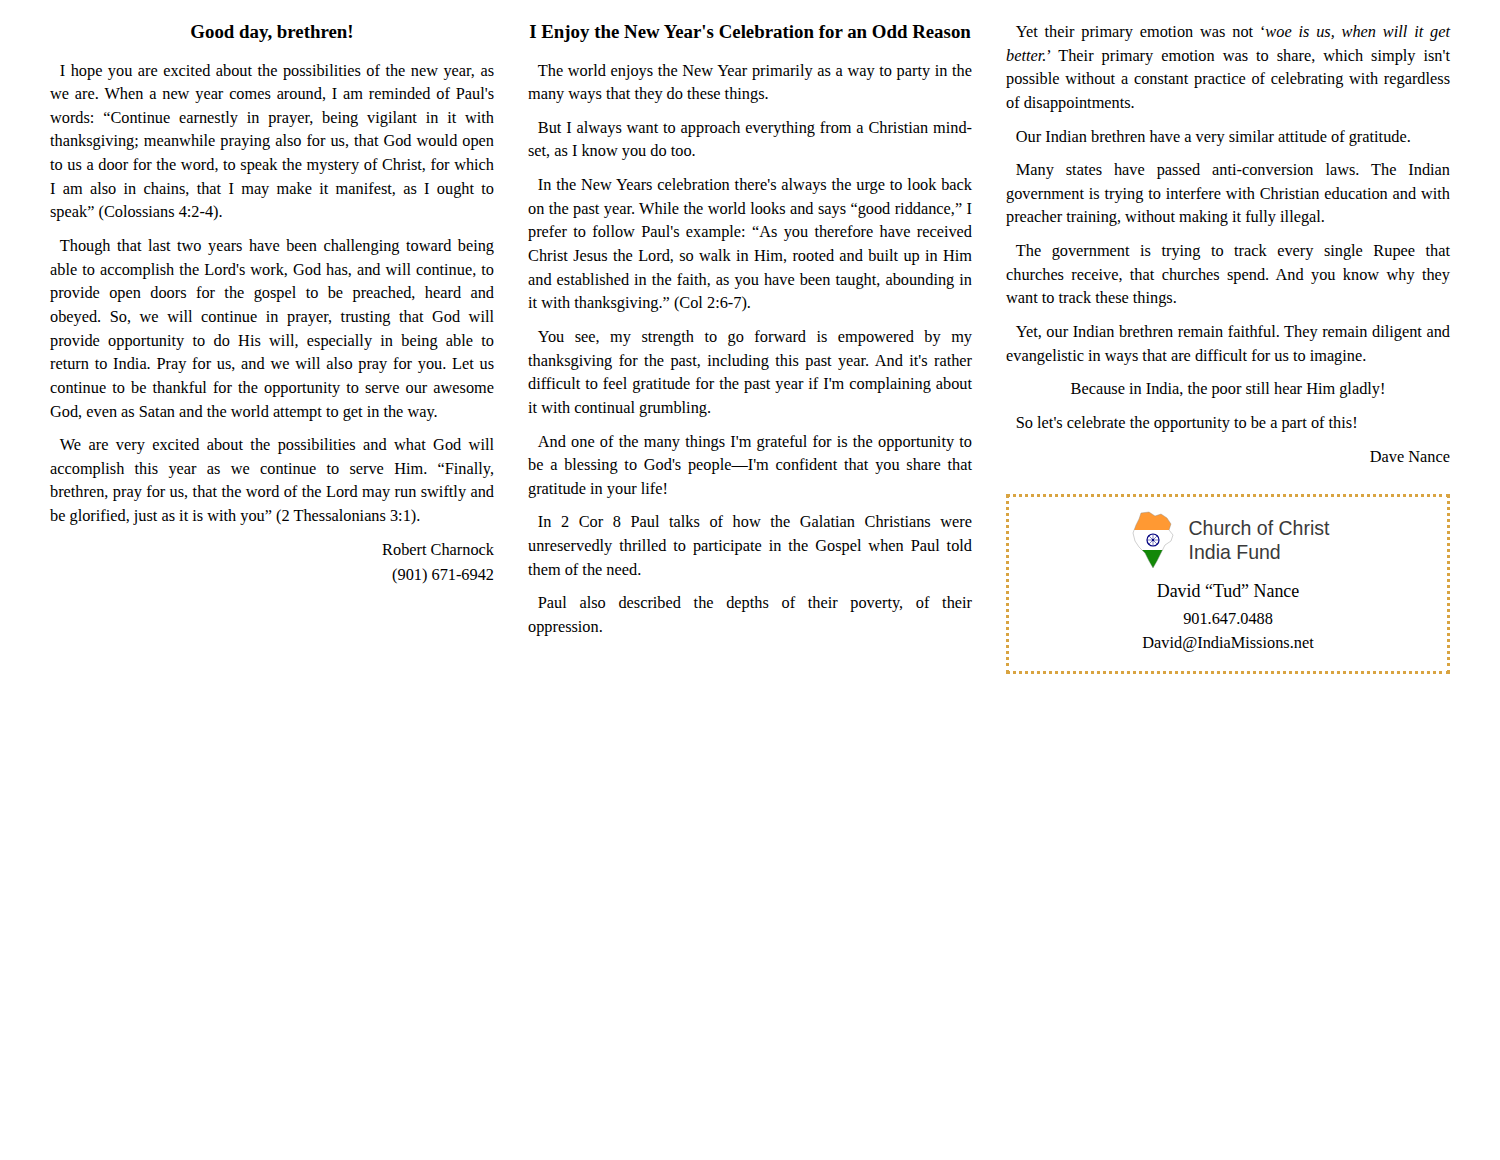Good day, brethren!
I hope you are excited about the possibilities of the new year, as we are. When a new year comes around, I am reminded of Paul's words: “Continue earnestly in prayer, being vigilant in it with thanksgiving; meanwhile praying also for us, that God would open to us a door for the word, to speak the mystery of Christ, for which I am also in chains, that I may make it manifest, as I ought to speak” (Colossians 4:2-4).
Though that last two years have been challenging toward being able to accomplish the Lord's work, God has, and will continue, to provide open doors for the gospel to be preached, heard and obeyed. So, we will continue in prayer, trusting that God will provide opportunity to do His will, especially in being able to return to India. Pray for us, and we will also pray for you. Let us continue to be thankful for the opportunity to serve our awesome God, even as Satan and the world attempt to get in the way.
We are very excited about the possibilities and what God will accomplish this year as we continue to serve Him. “Finally, brethren, pray for us, that the word of the Lord may run swiftly and be glorified, just as it is with you” (2 Thessalonians 3:1).
Robert Charnock
(901) 671-6942
I Enjoy the New Year's Celebration for an Odd Reason
The world enjoys the New Year primarily as a way to party in the many ways that they do these things.
But I always want to approach everything from a Christian mind-set, as I know you do too.
In the New Years celebration there's always the urge to look back on the past year. While the world looks and says “good riddance,” I prefer to follow Paul's example: “As you therefore have received Christ Jesus the Lord, so walk in Him, rooted and built up in Him and established in the faith, as you have been taught, abounding in it with thanksgiving.” (Col 2:6-7).
You see, my strength to go forward is empowered by my thanksgiving for the past, including this past year. And it's rather difficult to feel gratitude for the past year if I'm complaining about it with continual grumbling.
And one of the many things I'm grateful for is the opportunity to be a blessing to God's people—I'm confident that you share that gratitude in your life!
In 2 Cor 8 Paul talks of how the Galatian Christians were unreservedly thrilled to participate in the Gospel when Paul told them of the need.
Paul also described the depths of their poverty, of their oppression.
Yet their primary emotion was not ‘woe is us, when will it get better.’ Their primary emotion was to share, which simply isn't possible without a constant practice of celebrating with regardless of disappointments.
Our Indian brethren have a very similar attitude of gratitude.
Many states have passed anti-conversion laws. The Indian government is trying to interfere with Christian education and with preacher training, without making it fully illegal.
The government is trying to track every single Rupee that churches receive, that churches spend. And you know why they want to track these things.
Yet, our Indian brethren remain faithful. They remain diligent and evangelistic in ways that are difficult for us to imagine.
Because in India, the poor still hear Him gladly!
So let's celebrate the opportunity to be a part of this!
Dave Nance
Church of Christ
India Fund
David “Tud” Nance
901.647.0488
David@IndiaMissions.net